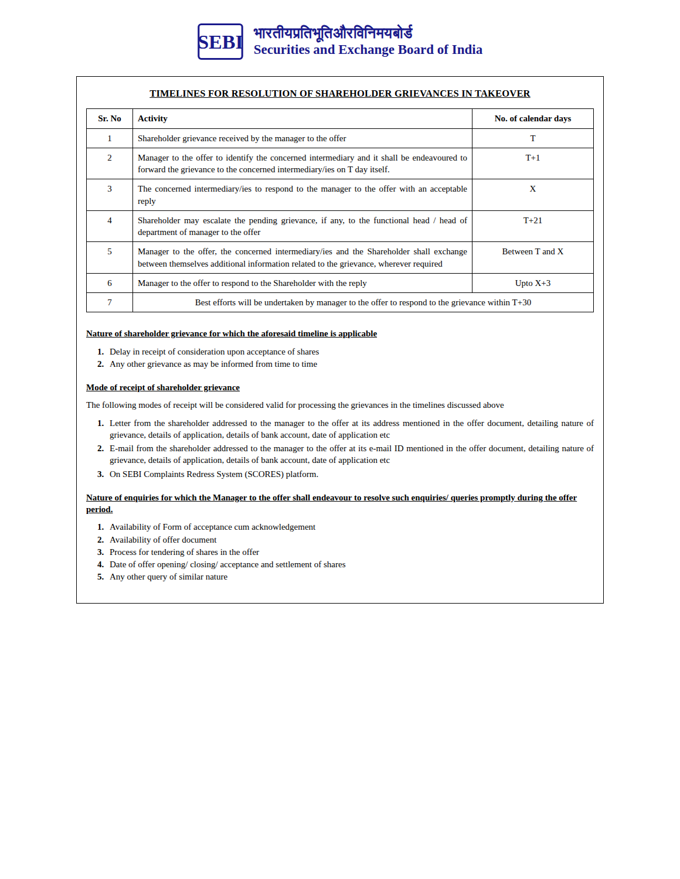SEBI
भारतीयप्रतिभूतिऔरविनिमयबोर्ड
Securities and Exchange Board of India
TIMELINES FOR RESOLUTION OF SHAREHOLDER GRIEVANCES IN TAKEOVER
| Sr. No | Activity | No. of calendar days |
| --- | --- | --- |
| 1 | Shareholder grievance received by the manager to the offer | T |
| 2 | Manager to the offer to identify the concerned intermediary and it shall be endeavoured to forward the grievance to the concerned intermediary/ies on T day itself. | T+1 |
| 3 | The concerned intermediary/ies to respond to the manager to the offer with an acceptable reply | X |
| 4 | Shareholder may escalate the pending grievance, if any, to the functional head / head of department of manager to the offer | T+21 |
| 5 | Manager to the offer, the concerned intermediary/ies and the Shareholder shall exchange between themselves additional information related to the grievance, wherever required | Between T and X |
| 6 | Manager to the offer to respond to the Shareholder with the reply | Upto X+3 |
| 7 | Best efforts will be undertaken by manager to the offer to respond to the grievance within T+30 |
Nature of shareholder grievance for which the aforesaid timeline is applicable
Delay in receipt of consideration upon acceptance of shares
Any other grievance as may be informed from time to time
Mode of receipt of shareholder grievance
The following modes of receipt will be considered valid for processing the grievances in the timelines discussed above
Letter from the shareholder addressed to the manager to the offer at its address mentioned in the offer document, detailing nature of grievance, details of application, details of bank account, date of application etc
E-mail from the shareholder addressed to the manager to the offer at its e-mail ID mentioned in the offer document, detailing nature of grievance, details of application, details of bank account, date of application etc
On SEBI Complaints Redress System (SCORES) platform.
Nature of enquiries for which the Manager to the offer shall endeavour to resolve such enquiries/ queries promptly during the offer period.
Availability of Form of acceptance cum acknowledgement
Availability of offer document
Process for tendering of shares in the offer
Date of offer opening/ closing/ acceptance and settlement of shares
Any other query of similar nature